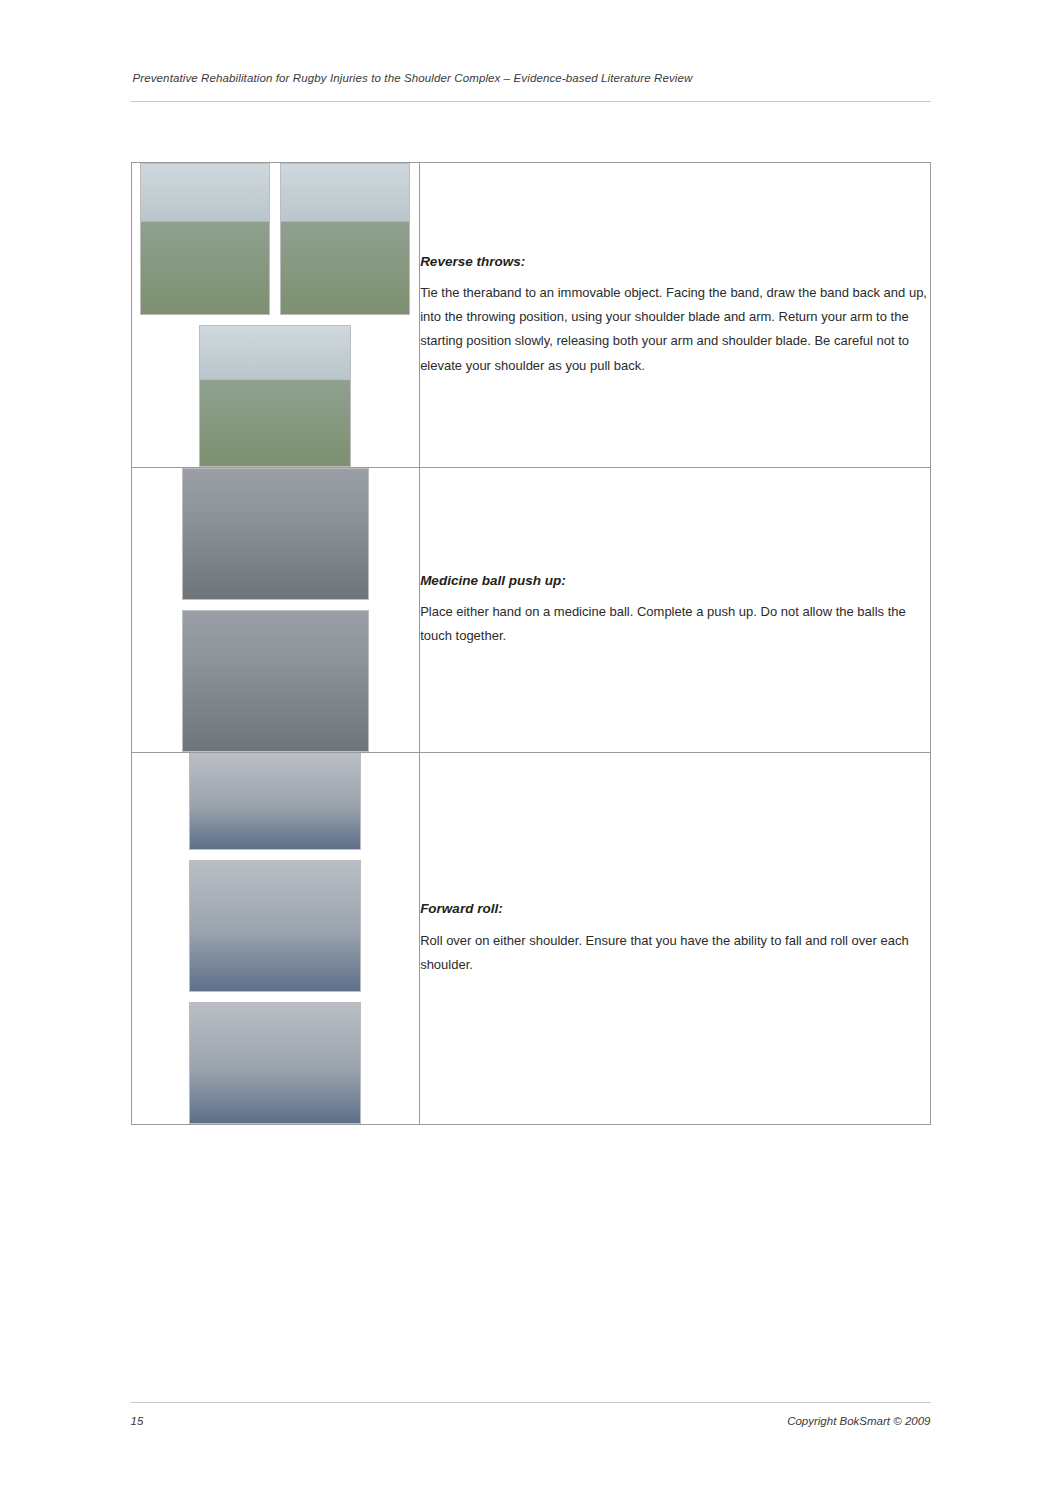Preventative Rehabilitation for Rugby Injuries to the Shoulder Complex – Evidence-based Literature Review
| | Reverse throws: Tie the theraband to an immovable object. Facing the band, draw the band back and up, into the throwing position, using your shoulder blade and arm. Return your arm to the starting position slowly, releasing both your arm and shoulder blade. Be careful not to elevate your shoulder as you pull back. |
| | Medicine ball push up: Place either hand on a medicine ball. Complete a push up. Do not allow the balls the touch together. |
| | Forward roll: Roll over on either shoulder. Ensure that you have the ability to fall and roll over each shoulder. |
15 Copyright BokSmart © 2009